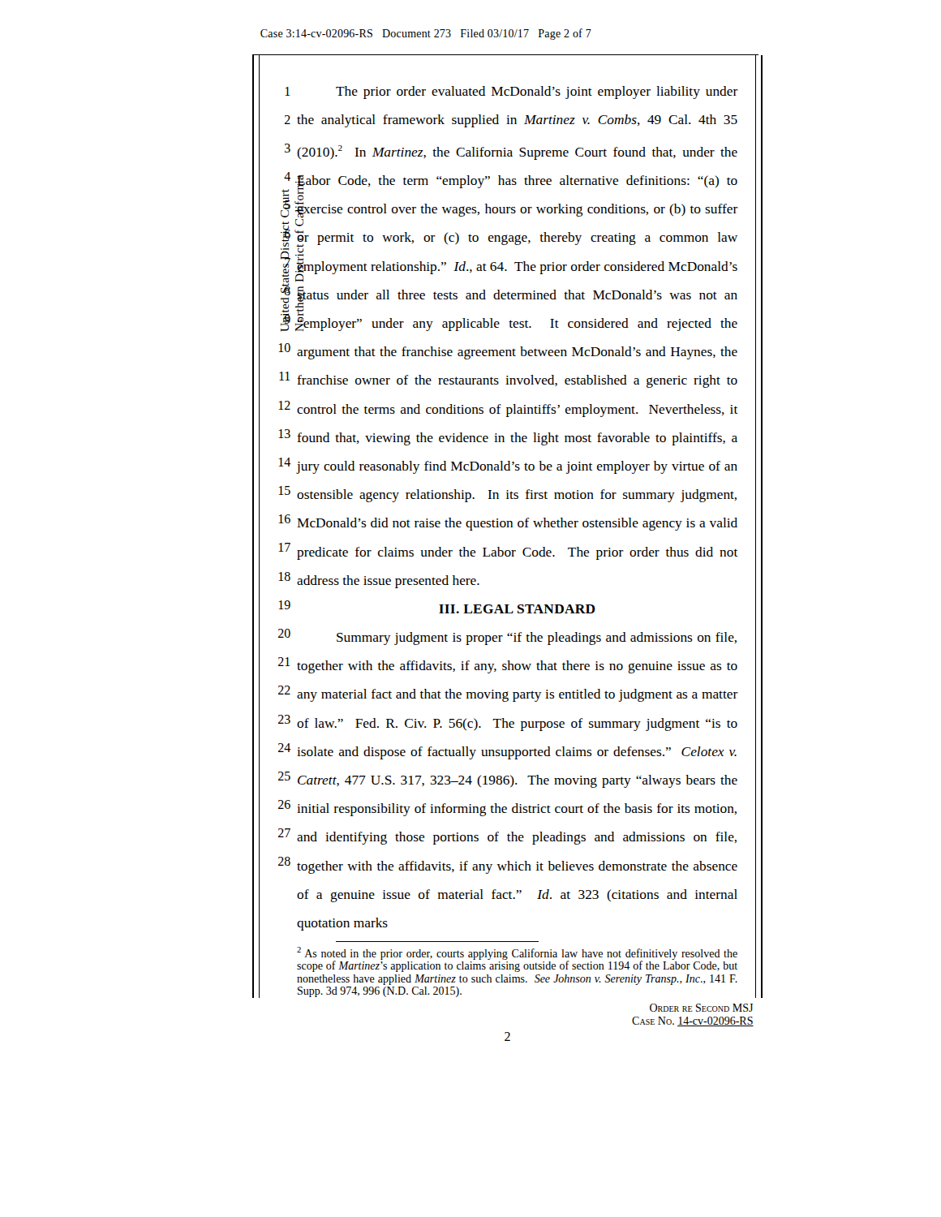Case 3:14-cv-02096-RS Document 273 Filed 03/10/17 Page 2 of 7
United States District Court
Northern District of California
1
2
3
4
5
6
7
8
9
10
11
12
13
14
15
16
17
18
19
20
21
22
23
24
25
26
27
28
The prior order evaluated McDonald’s joint employer liability under the analytical framework supplied in Martinez v. Combs, 49 Cal. 4th 35 (2010).2 In Martinez, the California Supreme Court found that, under the Labor Code, the term “employ” has three alternative definitions: “(a) to exercise control over the wages, hours or working conditions, or (b) to suffer or permit to work, or (c) to engage, thereby creating a common law employment relationship.” Id., at 64. The prior order considered McDonald’s status under all three tests and determined that McDonald’s was not an “employer” under any applicable test. It considered and rejected the argument that the franchise agreement between McDonald’s and Haynes, the franchise owner of the restaurants involved, established a generic right to control the terms and conditions of plaintiffs’ employment. Nevertheless, it found that, viewing the evidence in the light most favorable to plaintiffs, a jury could reasonably find McDonald’s to be a joint employer by virtue of an ostensible agency relationship. In its first motion for summary judgment, McDonald’s did not raise the question of whether ostensible agency is a valid predicate for claims under the Labor Code. The prior order thus did not address the issue presented here.
III. LEGAL STANDARD
Summary judgment is proper “if the pleadings and admissions on file, together with the affidavits, if any, show that there is no genuine issue as to any material fact and that the moving party is entitled to judgment as a matter of law.” Fed. R. Civ. P. 56(c). The purpose of summary judgment “is to isolate and dispose of factually unsupported claims or defenses.” Celotex v. Catrett, 477 U.S. 317, 323–24 (1986). The moving party “always bears the initial responsibility of informing the district court of the basis for its motion, and identifying those portions of the pleadings and admissions on file, together with the affidavits, if any which it believes demonstrate the absence of a genuine issue of material fact.” Id. at 323 (citations and internal quotation marks
2 As noted in the prior order, courts applying California law have not definitively resolved the scope of Martinez’s application to claims arising outside of section 1194 of the Labor Code, but nonetheless have applied Martinez to such claims. See Johnson v. Serenity Transp., Inc., 141 F. Supp. 3d 974, 996 (N.D. Cal. 2015).
Order re Second MSJ
Case No. 14-cv-02096-RS
2